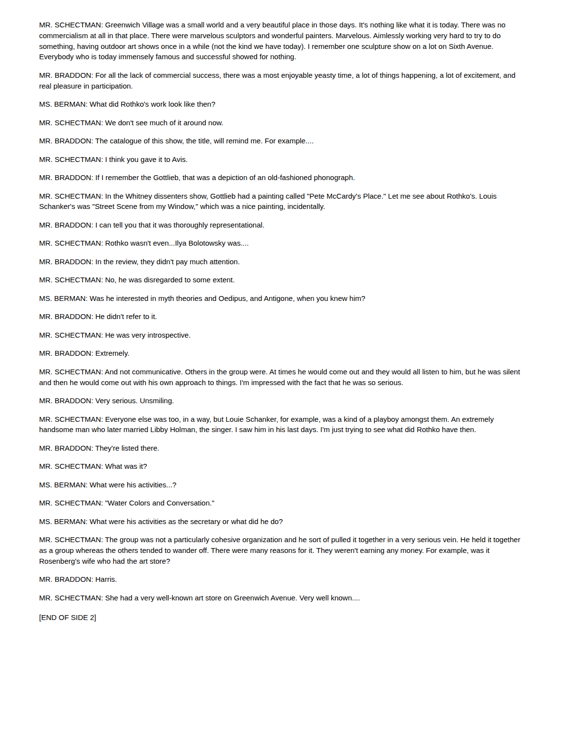MR. SCHECTMAN: Greenwich Village was a small world and a very beautiful place in those days. It's nothing like what it is today. There was no commercialism at all in that place. There were marvelous sculptors and wonderful painters. Marvelous. Aimlessly working very hard to try to do something, having outdoor art shows once in a while (not the kind we have today). I remember one sculpture show on a lot on Sixth Avenue. Everybody who is today immensely famous and successful showed for nothing.
MR. BRADDON: For all the lack of commercial success, there was a most enjoyable yeasty time, a lot of things happening, a lot of excitement, and real pleasure in participation.
MS. BERMAN: What did Rothko's work look like then?
MR. SCHECTMAN: We don't see much of it around now.
MR. BRADDON: The catalogue of this show, the title, will remind me. For example....
MR. SCHECTMAN: I think you gave it to Avis.
MR. BRADDON: If I remember the Gottlieb, that was a depiction of an old-fashioned phonograph.
MR. SCHECTMAN: In the Whitney dissenters show, Gottlieb had a painting called "Pete McCardy's Place." Let me see about Rothko's. Louis Schanker's was "Street Scene from my Window," which was a nice painting, incidentally.
MR. BRADDON: I can tell you that it was thoroughly representational.
MR. SCHECTMAN: Rothko wasn't even...Ilya Bolotowsky was....
MR. BRADDON: In the review, they didn't pay much attention.
MR. SCHECTMAN: No, he was disregarded to some extent.
MS. BERMAN: Was he interested in myth theories and Oedipus, and Antigone, when you knew him?
MR. BRADDON: He didn't refer to it.
MR. SCHECTMAN: He was very introspective.
MR. BRADDON: Extremely.
MR. SCHECTMAN: And not communicative. Others in the group were. At times he would come out and they would all listen to him, but he was silent and then he would come out with his own approach to things. I'm impressed with the fact that he was so serious.
MR. BRADDON: Very serious. Unsmiling.
MR. SCHECTMAN: Everyone else was too, in a way, but Louie Schanker, for example, was a kind of a playboy amongst them. An extremely handsome man who later married Libby Holman, the singer. I saw him in his last days. I'm just trying to see what did Rothko have then.
MR. BRADDON: They're listed there.
MR. SCHECTMAN: What was it?
MS. BERMAN: What were his activities...?
MR. SCHECTMAN: "Water Colors and Conversation."
MS. BERMAN: What were his activities as the secretary or what did he do?
MR. SCHECTMAN: The group was not a particularly cohesive organization and he sort of pulled it together in a very serious vein. He held it together as a group whereas the others tended to wander off. There were many reasons for it. They weren't earning any money. For example, was it Rosenberg's wife who had the art store?
MR. BRADDON: Harris.
MR. SCHECTMAN: She had a very well-known art store on Greenwich Avenue. Very well known....
[END OF SIDE 2]